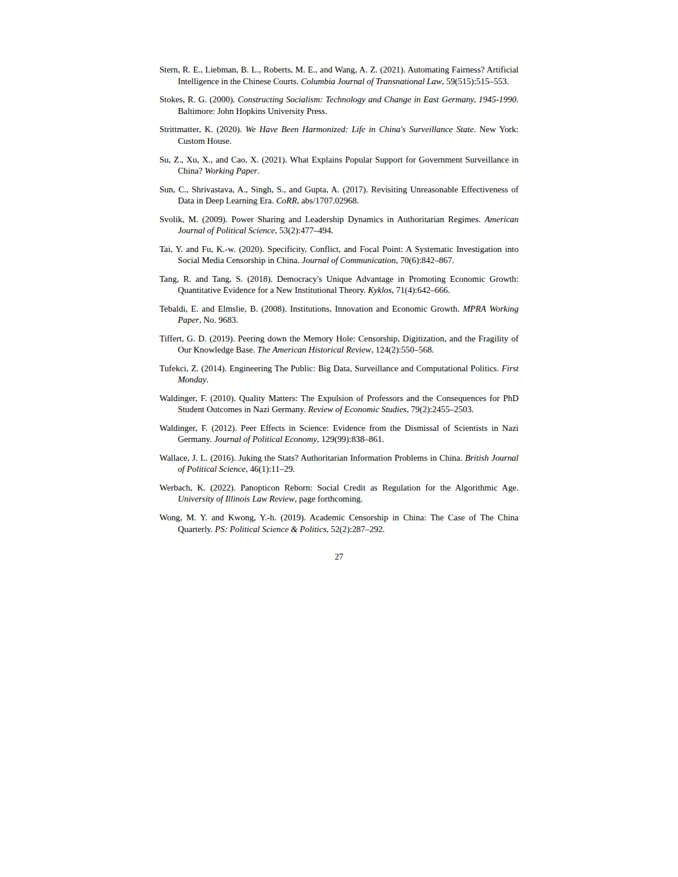Stern, R. E., Liebman, B. L., Roberts, M. E., and Wang, A. Z. (2021). Automating Fairness? Artificial Intelligence in the Chinese Courts. Columbia Journal of Transnational Law, 59(515):515–553.
Stokes, R. G. (2000). Constructing Socialism: Technology and Change in East Germany, 1945-1990. Baltimore: John Hopkins University Press.
Strittmatter, K. (2020). We Have Been Harmonized: Life in China's Surveillance State. New York: Custom House.
Su, Z., Xu, X., and Cao, X. (2021). What Explains Popular Support for Government Surveillance in China? Working Paper.
Sun, C., Shrivastava, A., Singh, S., and Gupta, A. (2017). Revisiting Unreasonable Effectiveness of Data in Deep Learning Era. CoRR, abs/1707.02968.
Svolik, M. (2009). Power Sharing and Leadership Dynamics in Authoritarian Regimes. American Journal of Political Science, 53(2):477–494.
Tai, Y. and Fu, K.-w. (2020). Specificity, Conflict, and Focal Point: A Systematic Investigation into Social Media Censorship in China. Journal of Communication, 70(6):842–867.
Tang, R. and Tang, S. (2018). Democracy's Unique Advantage in Promoting Economic Growth: Quantitative Evidence for a New Institutional Theory. Kyklos, 71(4):642–666.
Tebaldi, E. and Elmslie, B. (2008). Institutions, Innovation and Economic Growth. MPRA Working Paper, No. 9683.
Tiffert, G. D. (2019). Peering down the Memory Hole: Censorship, Digitization, and the Fragility of Our Knowledge Base. The American Historical Review, 124(2):550–568.
Tufekci, Z. (2014). Engineering The Public: Big Data, Surveillance and Computational Politics. First Monday.
Waldinger, F. (2010). Quality Matters: The Expulsion of Professors and the Consequences for PhD Student Outcomes in Nazi Germany. Review of Economic Studies, 79(2):2455–2503.
Waldinger, F. (2012). Peer Effects in Science: Evidence from the Dismissal of Scientists in Nazi Germany. Journal of Political Economy, 129(99):838–861.
Wallace, J. L. (2016). Juking the Stats? Authoritarian Information Problems in China. British Journal of Political Science, 46(1):11–29.
Werbach, K. (2022). Panopticon Reborn: Social Credit as Regulation for the Algorithmic Age. University of Illinois Law Review, page forthcoming.
Wong, M. Y. and Kwong, Y.-h. (2019). Academic Censorship in China: The Case of The China Quarterly. PS: Political Science & Politics, 52(2):287–292.
27